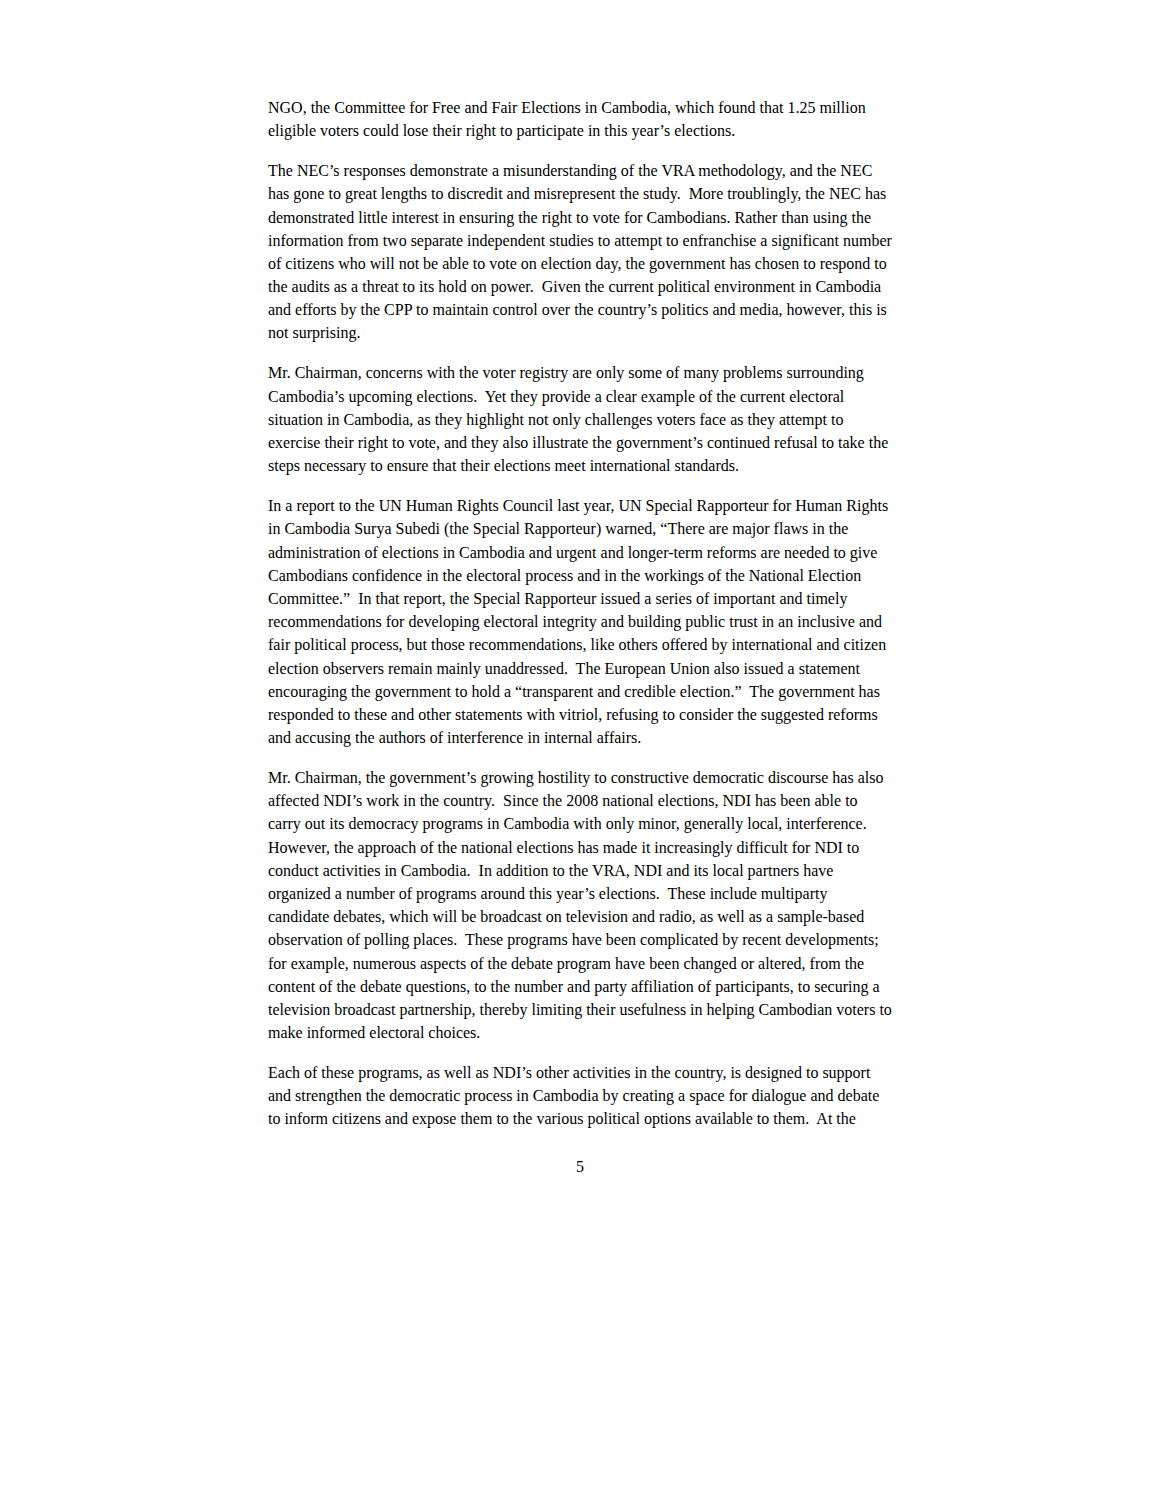NGO, the Committee for Free and Fair Elections in Cambodia, which found that 1.25 million eligible voters could lose their right to participate in this year’s elections.
The NEC’s responses demonstrate a misunderstanding of the VRA methodology, and the NEC has gone to great lengths to discredit and misrepresent the study. More troublingly, the NEC has demonstrated little interest in ensuring the right to vote for Cambodians. Rather than using the information from two separate independent studies to attempt to enfranchise a significant number of citizens who will not be able to vote on election day, the government has chosen to respond to the audits as a threat to its hold on power. Given the current political environment in Cambodia and efforts by the CPP to maintain control over the country’s politics and media, however, this is not surprising.
Mr. Chairman, concerns with the voter registry are only some of many problems surrounding Cambodia’s upcoming elections. Yet they provide a clear example of the current electoral situation in Cambodia, as they highlight not only challenges voters face as they attempt to exercise their right to vote, and they also illustrate the government’s continued refusal to take the steps necessary to ensure that their elections meet international standards.
In a report to the UN Human Rights Council last year, UN Special Rapporteur for Human Rights in Cambodia Surya Subedi (the Special Rapporteur) warned, “There are major flaws in the administration of elections in Cambodia and urgent and longer-term reforms are needed to give Cambodians confidence in the electoral process and in the workings of the National Election Committee.” In that report, the Special Rapporteur issued a series of important and timely recommendations for developing electoral integrity and building public trust in an inclusive and fair political process, but those recommendations, like others offered by international and citizen election observers remain mainly unaddressed. The European Union also issued a statement encouraging the government to hold a “transparent and credible election.” The government has responded to these and other statements with vitriol, refusing to consider the suggested reforms and accusing the authors of interference in internal affairs.
Mr. Chairman, the government’s growing hostility to constructive democratic discourse has also affected NDI’s work in the country. Since the 2008 national elections, NDI has been able to carry out its democracy programs in Cambodia with only minor, generally local, interference. However, the approach of the national elections has made it increasingly difficult for NDI to conduct activities in Cambodia. In addition to the VRA, NDI and its local partners have organized a number of programs around this year’s elections. These include multiparty candidate debates, which will be broadcast on television and radio, as well as a sample-based observation of polling places. These programs have been complicated by recent developments; for example, numerous aspects of the debate program have been changed or altered, from the content of the debate questions, to the number and party affiliation of participants, to securing a television broadcast partnership, thereby limiting their usefulness in helping Cambodian voters to make informed electoral choices.
Each of these programs, as well as NDI’s other activities in the country, is designed to support and strengthen the democratic process in Cambodia by creating a space for dialogue and debate to inform citizens and expose them to the various political options available to them. At the
5